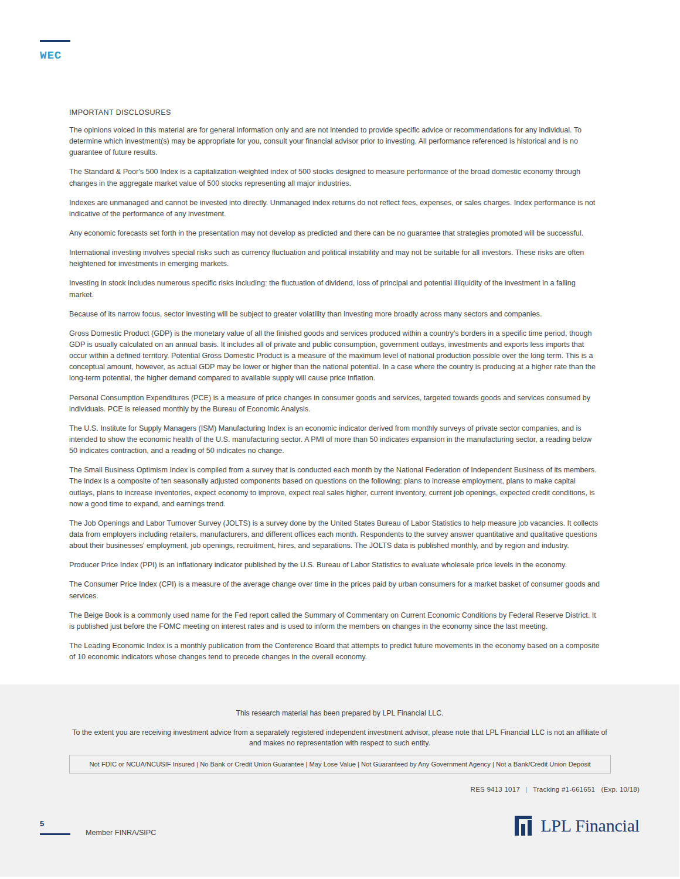WEC
IMPORTANT DISCLOSURES
The opinions voiced in this material are for general information only and are not intended to provide specific advice or recommendations for any individual. To determine which investment(s) may be appropriate for you, consult your financial advisor prior to investing. All performance referenced is historical and is no guarantee of future results.
The Standard & Poor's 500 Index is a capitalization-weighted index of 500 stocks designed to measure performance of the broad domestic economy through changes in the aggregate market value of 500 stocks representing all major industries.
Indexes are unmanaged and cannot be invested into directly. Unmanaged index returns do not reflect fees, expenses, or sales charges. Index performance is not indicative of the performance of any investment.
Any economic forecasts set forth in the presentation may not develop as predicted and there can be no guarantee that strategies promoted will be successful.
International investing involves special risks such as currency fluctuation and political instability and may not be suitable for all investors. These risks are often heightened for investments in emerging markets.
Investing in stock includes numerous specific risks including: the fluctuation of dividend, loss of principal and potential illiquidity of the investment in a falling market.
Because of its narrow focus, sector investing will be subject to greater volatility than investing more broadly across many sectors and companies.
Gross Domestic Product (GDP) is the monetary value of all the finished goods and services produced within a country's borders in a specific time period, though GDP is usually calculated on an annual basis. It includes all of private and public consumption, government outlays, investments and exports less imports that occur within a defined territory. Potential Gross Domestic Product is a measure of the maximum level of national production possible over the long term. This is a conceptual amount, however, as actual GDP may be lower or higher than the national potential. In a case where the country is producing at a higher rate than the long-term potential, the higher demand compared to available supply will cause price inflation.
Personal Consumption Expenditures (PCE) is a measure of price changes in consumer goods and services, targeted towards goods and services consumed by individuals. PCE is released monthly by the Bureau of Economic Analysis.
The U.S. Institute for Supply Managers (ISM) Manufacturing Index is an economic indicator derived from monthly surveys of private sector companies, and is intended to show the economic health of the U.S. manufacturing sector. A PMI of more than 50 indicates expansion in the manufacturing sector, a reading below 50 indicates contraction, and a reading of 50 indicates no change.
The Small Business Optimism Index is compiled from a survey that is conducted each month by the National Federation of Independent Business of its members. The index is a composite of ten seasonally adjusted components based on questions on the following: plans to increase employment, plans to make capital outlays, plans to increase inventories, expect economy to improve, expect real sales higher, current inventory, current job openings, expected credit conditions, is now a good time to expand, and earnings trend.
The Job Openings and Labor Turnover Survey (JOLTS) is a survey done by the United States Bureau of Labor Statistics to help measure job vacancies. It collects data from employers including retailers, manufacturers, and different offices each month. Respondents to the survey answer quantitative and qualitative questions about their businesses' employment, job openings, recruitment, hires, and separations. The JOLTS data is published monthly, and by region and industry.
Producer Price Index (PPI) is an inflationary indicator published by the U.S. Bureau of Labor Statistics to evaluate wholesale price levels in the economy.
The Consumer Price Index (CPI) is a measure of the average change over time in the prices paid by urban consumers for a market basket of consumer goods and services.
The Beige Book is a commonly used name for the Fed report called the Summary of Commentary on Current Economic Conditions by Federal Reserve District. It is published just before the FOMC meeting on interest rates and is used to inform the members on changes in the economy since the last meeting.
The Leading Economic Index is a monthly publication from the Conference Board that attempts to predict future movements in the economy based on a composite of 10 economic indicators whose changes tend to precede changes in the overall economy.
This research material has been prepared by LPL Financial LLC. To the extent you are receiving investment advice from a separately registered independent investment advisor, please note that LPL Financial LLC is not an affiliate of and makes no representation with respect to such entity.
Not FDIC or NCUA/NCUSIF Insured | No Bank or Credit Union Guarantee | May Lose Value | Not Guaranteed by Any Government Agency | Not a Bank/Credit Union Deposit
RES 9413 1017 | Tracking #1-661651 (Exp. 10/18)
5
Member FINRA/SIPC
LPL Financial